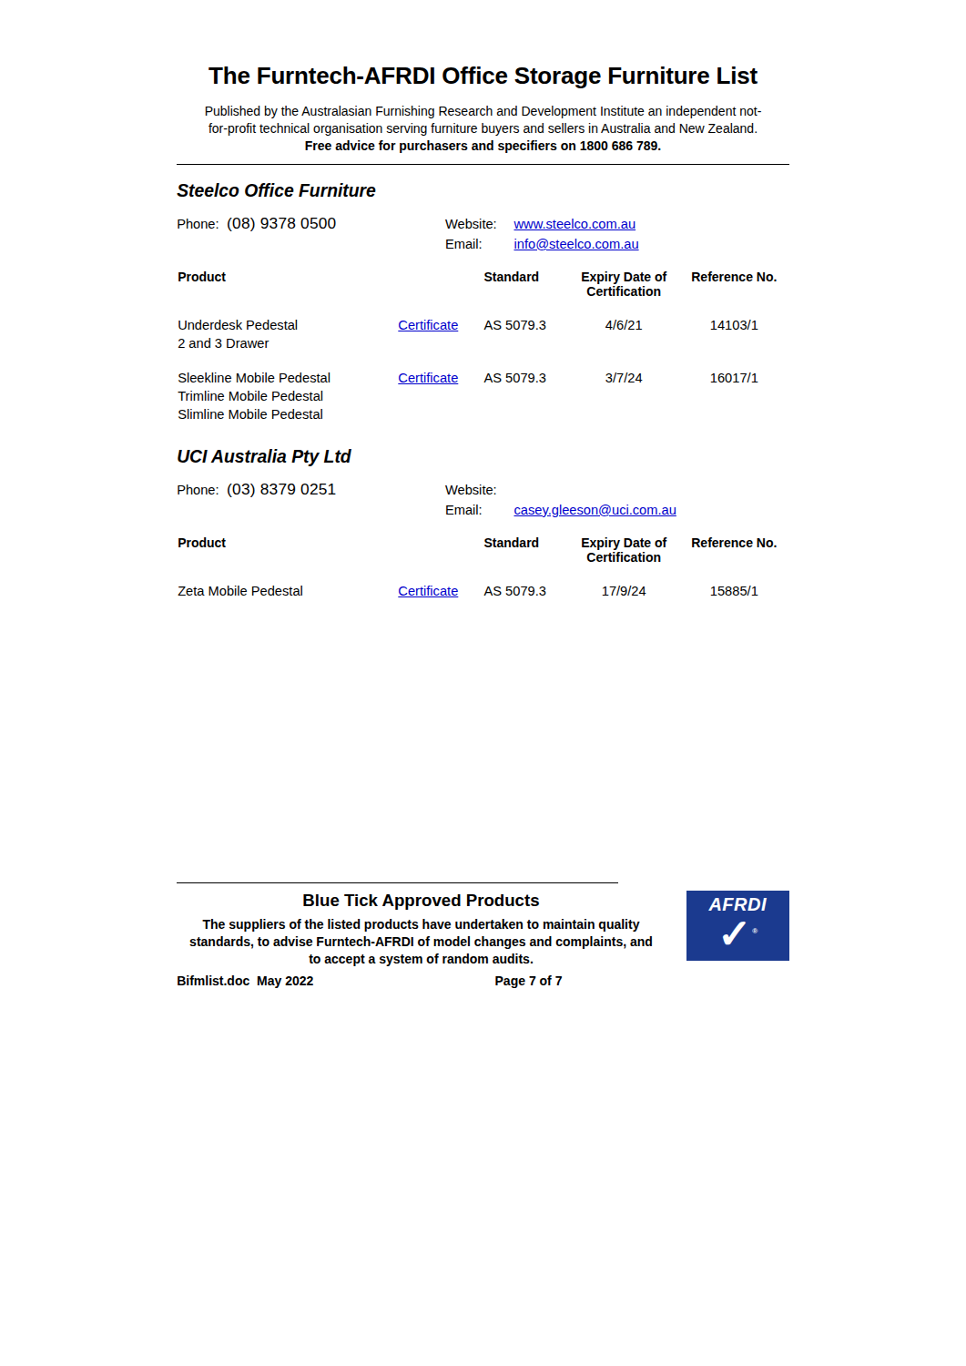The Furntech-AFRDI Office Storage Furniture List
Published by the Australasian Furnishing Research and Development Institute an independent not-for-profit technical organisation serving furniture buyers and sellers in Australia and New Zealand.
Free advice for purchasers and specifiers on 1800 686 789.
Steelco Office Furniture
Phone: (08) 9378 0500
Website: www.steelco.com.au
Email: info@steelco.com.au
| Product | | Standard | Expiry Date of Certification | Reference No. |
| --- | --- | --- | --- | --- |
| Underdesk Pedestal 2 and 3 Drawer | Certificate | AS 5079.3 | 4/6/21 | 14103/1 |
| Sleekline Mobile Pedestal Trimline Mobile Pedestal Slimline Mobile Pedestal | Certificate | AS 5079.3 | 3/7/24 | 16017/1 |
UCI Australia Pty Ltd
Phone: (03) 8379 0251
Website:
Email: casey.gleeson@uci.com.au
| Product | | Standard | Expiry Date of Certification | Reference No. |
| --- | --- | --- | --- | --- |
| Zeta Mobile Pedestal | Certificate | AS 5079.3 | 17/9/24 | 15885/1 |
Blue Tick Approved Products
The suppliers of the listed products have undertaken to maintain quality standards, to advise Furntech-AFRDI of model changes and complaints, and to accept a system of random audits.
Bifmlist.doc May 2022 Page 7 of 7
AFRDI
✓®